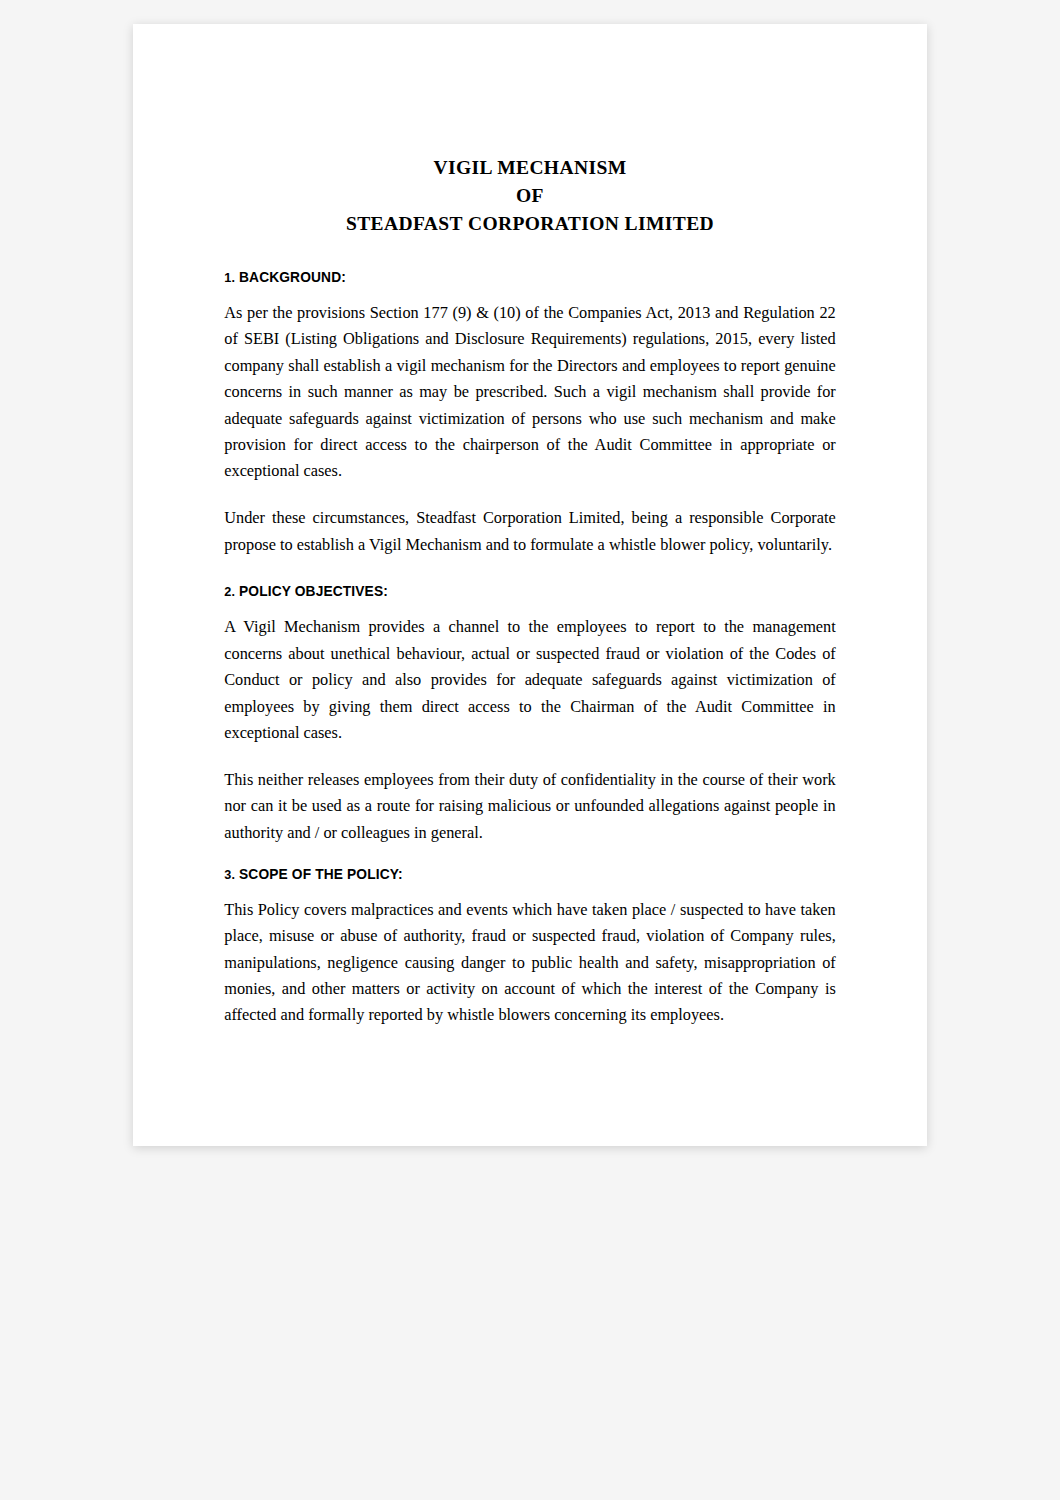VIGIL MECHANISM
OF
STEADFAST CORPORATION LIMITED
1. BACKGROUND:
As per the provisions Section 177 (9) & (10) of the Companies Act, 2013 and Regulation 22 of SEBI (Listing Obligations and Disclosure Requirements) regulations, 2015, every listed company shall establish a vigil mechanism for the Directors and employees to report genuine concerns in such manner as may be prescribed. Such a vigil mechanism shall provide for adequate safeguards against victimization of persons who use such mechanism and make provision for direct access to the chairperson of the Audit Committee in appropriate or exceptional cases.
Under these circumstances, Steadfast Corporation Limited, being a responsible Corporate propose to establish a Vigil Mechanism and to formulate a whistle blower policy, voluntarily.
2. POLICY OBJECTIVES:
A Vigil Mechanism provides a channel to the employees to report to the management concerns about unethical behaviour, actual or suspected fraud or violation of the Codes of Conduct or policy and also provides for adequate safeguards against victimization of employees by giving them direct access to the Chairman of the Audit Committee in exceptional cases.
This neither releases employees from their duty of confidentiality in the course of their work nor can it be used as a route for raising malicious or unfounded allegations against people in authority and / or colleagues in general.
3. SCOPE OF THE POLICY:
This Policy covers malpractices and events which have taken place / suspected to have taken place, misuse or abuse of authority, fraud or suspected fraud, violation of Company rules, manipulations, negligence causing danger to public health and safety, misappropriation of monies, and other matters or activity on account of which the interest of the Company is affected and formally reported by whistle blowers concerning its employees.